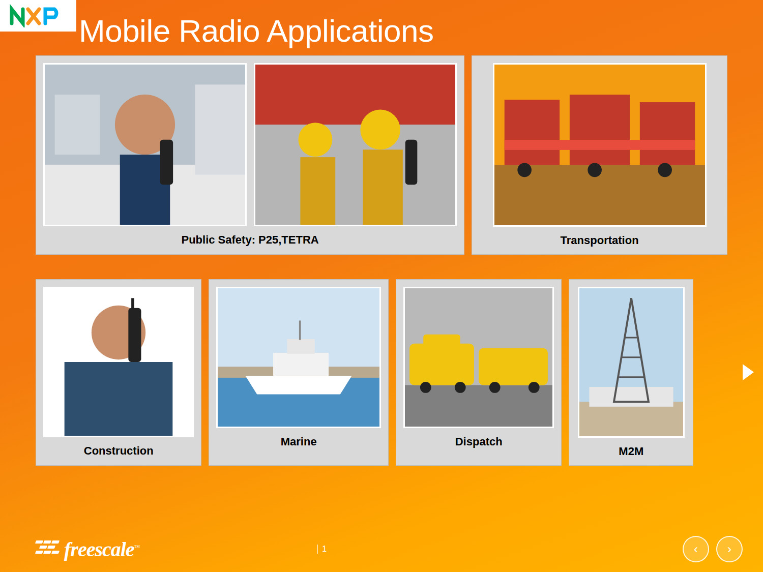Mobile Radio Applications
Public Safety: P25,TETRA
Transportation
Construction
Marine
Dispatch
M2M
freescale™
1
‹ ›